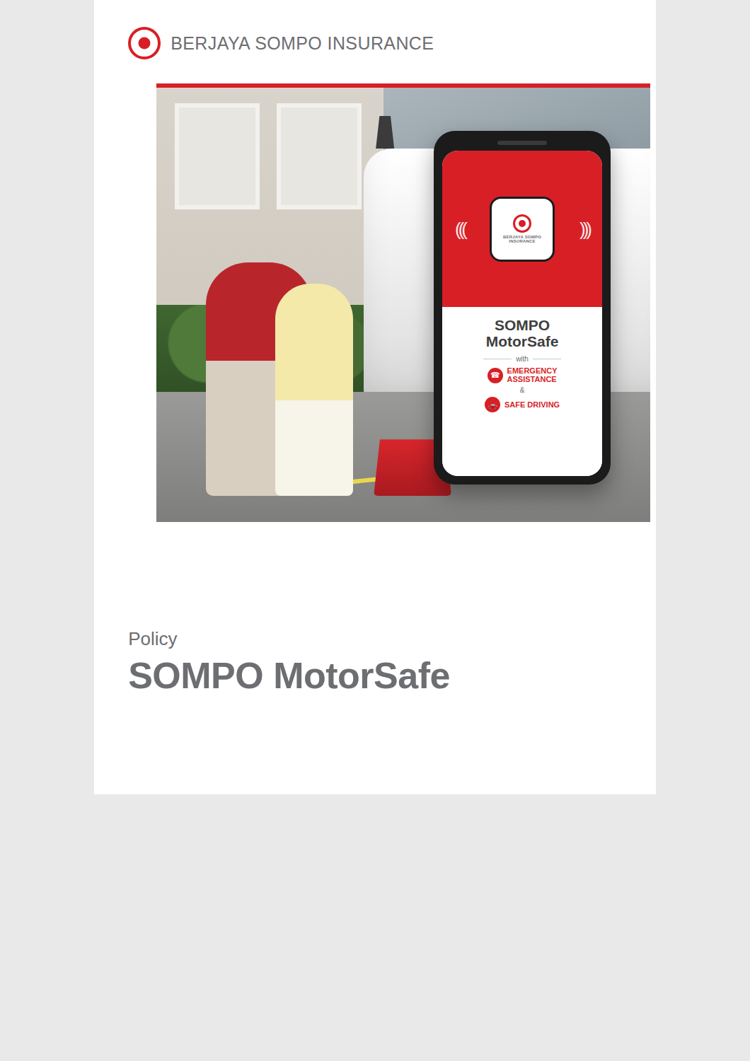BERJAYA SOMPO INSURANCE
(((
BERJAYA SOMPO
INSURANCE
)))
SOMPO
MotorSafe
with
☎ EMERGENCY
ASSISTANCE
&
🚗 SAFE DRIVING
Policy
SOMPO MotorSafe